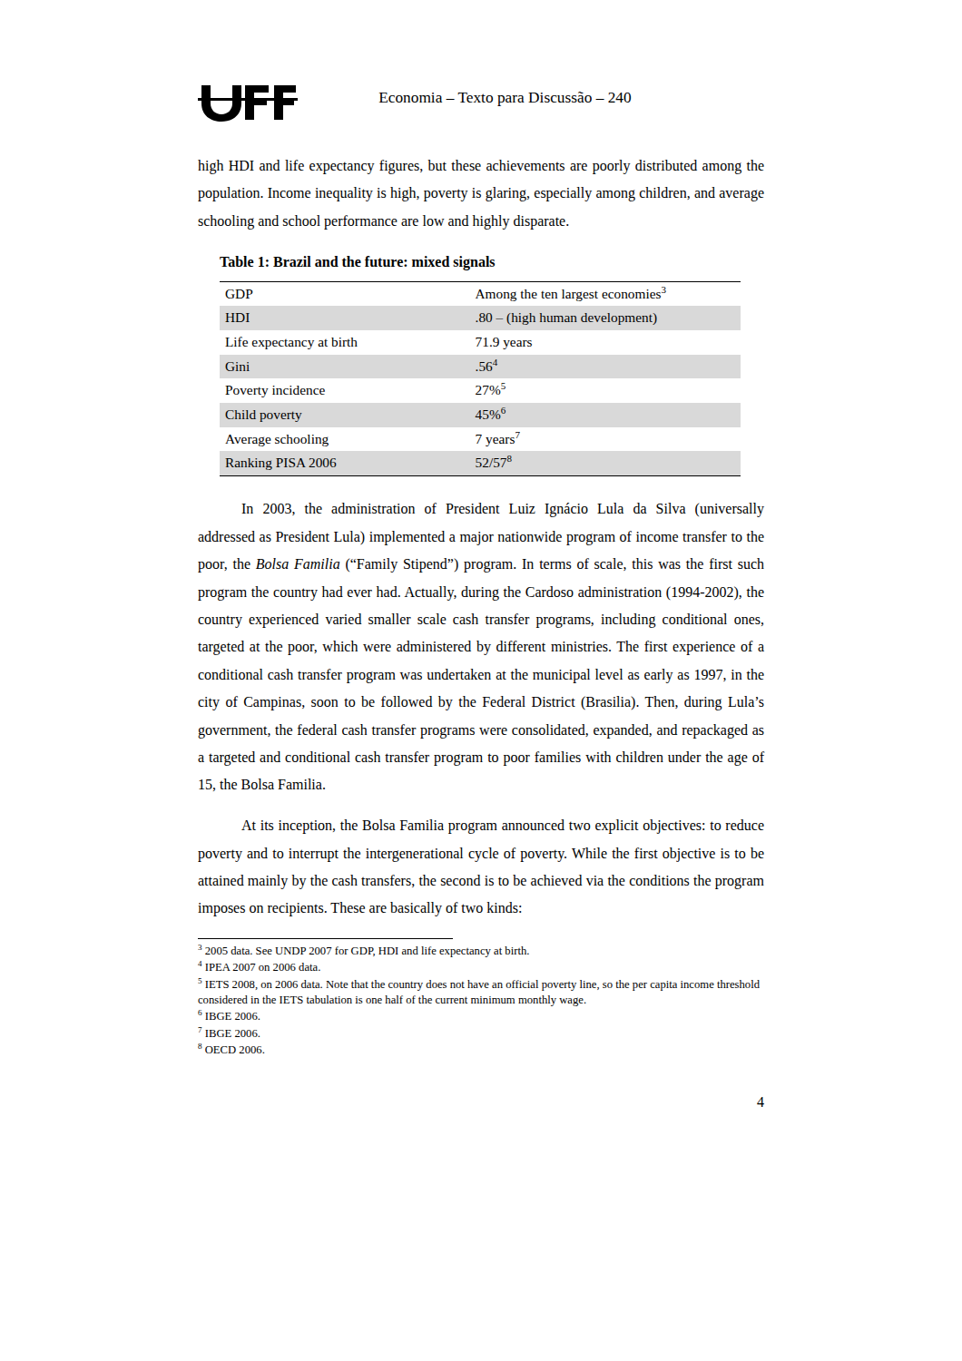Economia – Texto para Discussão – 240
high HDI and life expectancy figures, but these achievements are poorly distributed among the population. Income inequality is high, poverty is glaring, especially among children, and average schooling and school performance are low and highly disparate.
Table 1: Brazil and the future: mixed signals
| GDP | Among the ten largest economies 3 |
| HDI | .80 – (high human development) |
| Life expectancy at birth | 71.9 years |
| Gini | .56 4 |
| Poverty incidence | 27% 5 |
| Child poverty | 45% 6 |
| Average schooling | 7 years 7 |
| Ranking PISA 2006 | 52/57 8 |
In 2003, the administration of President Luiz Ignácio Lula da Silva (universally addressed as President Lula) implemented a major nationwide program of income transfer to the poor, the Bolsa Familia (“Family Stipend”) program. In terms of scale, this was the first such program the country had ever had. Actually, during the Cardoso administration (1994-2002), the country experienced varied smaller scale cash transfer programs, including conditional ones, targeted at the poor, which were administered by different ministries. The first experience of a conditional cash transfer program was undertaken at the municipal level as early as 1997, in the city of Campinas, soon to be followed by the Federal District (Brasilia). Then, during Lula’s government, the federal cash transfer programs were consolidated, expanded, and repackaged as a targeted and conditional cash transfer program to poor families with children under the age of 15, the Bolsa Familia.
At its inception, the Bolsa Familia program announced two explicit objectives: to reduce poverty and to interrupt the intergenerational cycle of poverty. While the first objective is to be attained mainly by the cash transfers, the second is to be achieved via the conditions the program imposes on recipients. These are basically of two kinds:
3 2005 data. See UNDP 2007 for GDP, HDI and life expectancy at birth.
4 IPEA 2007 on 2006 data.
5 IETS 2008, on 2006 data. Note that the country does not have an official poverty line, so the per capita income threshold considered in the IETS tabulation is one half of the current minimum monthly wage.
6 IBGE 2006.
7 IBGE 2006.
8 OECD 2006.
4